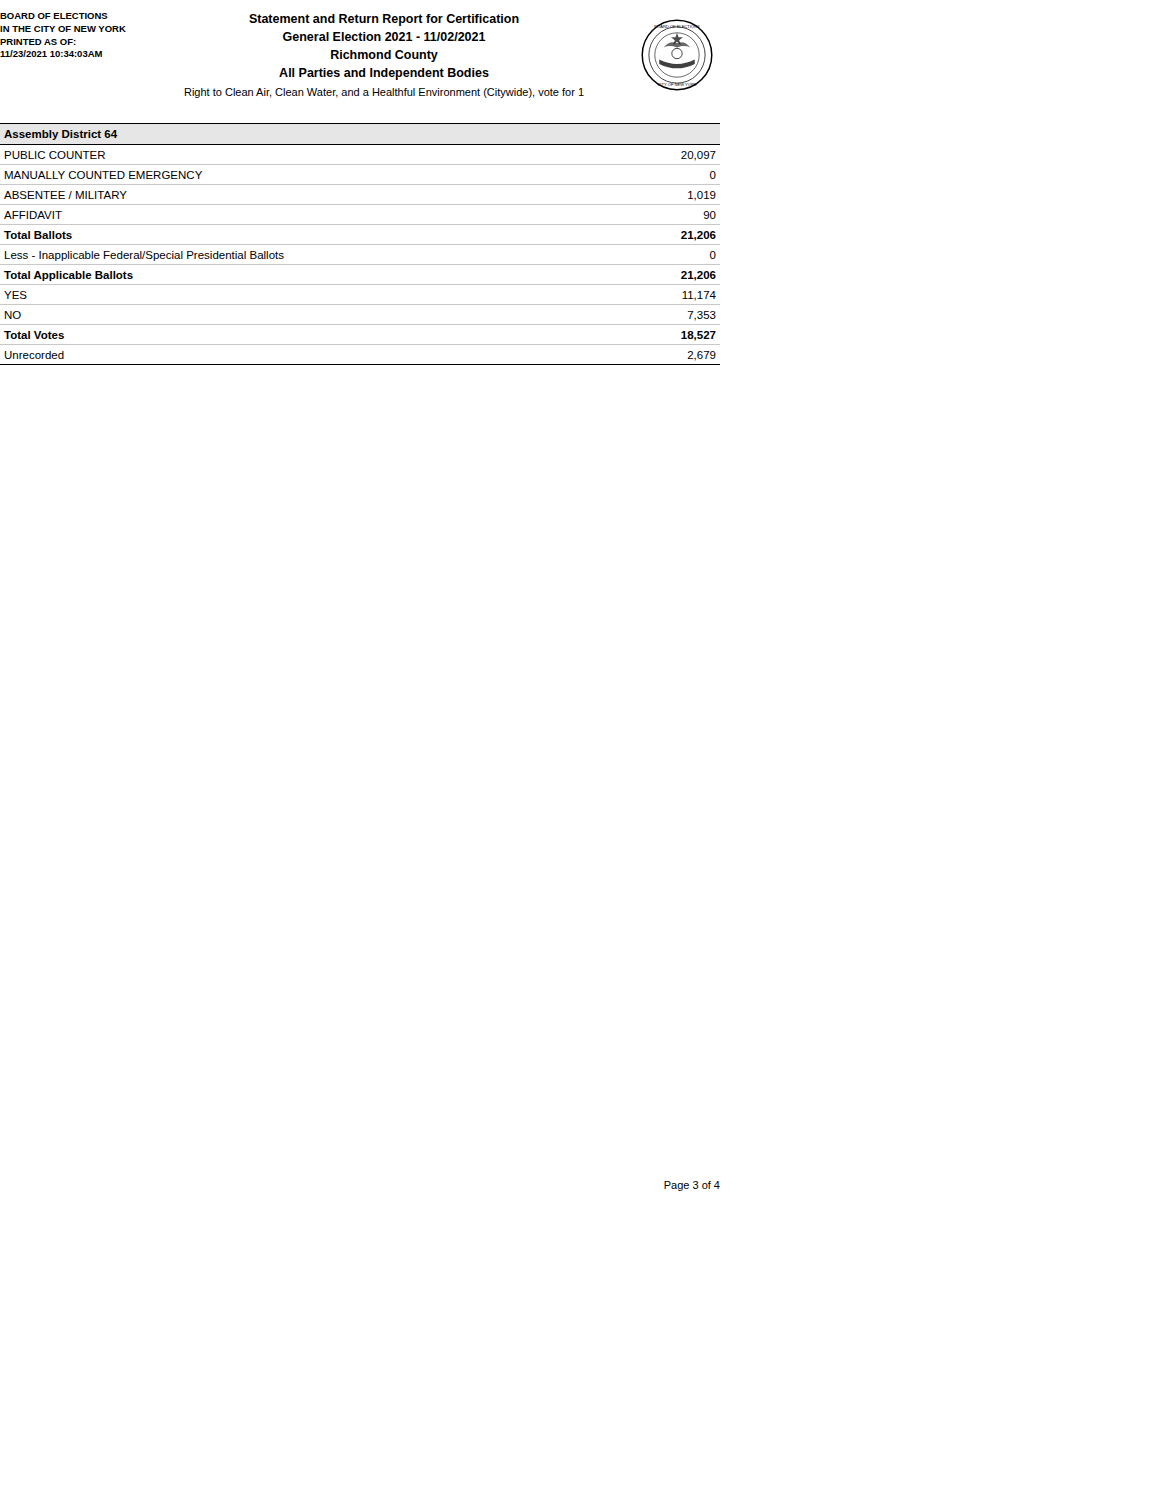BOARD OF ELECTIONS
IN THE CITY OF NEW YORK
PRINTED AS OF:
11/23/2021 10:34:03AM
Statement and Return Report for Certification
General Election 2021 - 11/02/2021
Richmond County
All Parties and Independent Bodies
Right to Clean Air, Clean Water, and a Healthful Environment (Citywide), vote for 1
BOARD OF ELECTIONS CITY OF NEW YORK
Assembly District 64
| PUBLIC COUNTER | 20,097 |
| MANUALLY COUNTED EMERGENCY | 0 |
| ABSENTEE / MILITARY | 1,019 |
| AFFIDAVIT | 90 |
| Total Ballots | 21,206 |
| Less - Inapplicable Federal/Special Presidential Ballots | 0 |
| Total Applicable Ballots | 21,206 |
| YES | 11,174 |
| NO | 7,353 |
| Total Votes | 18,527 |
| Unrecorded | 2,679 |
Page 3 of 4